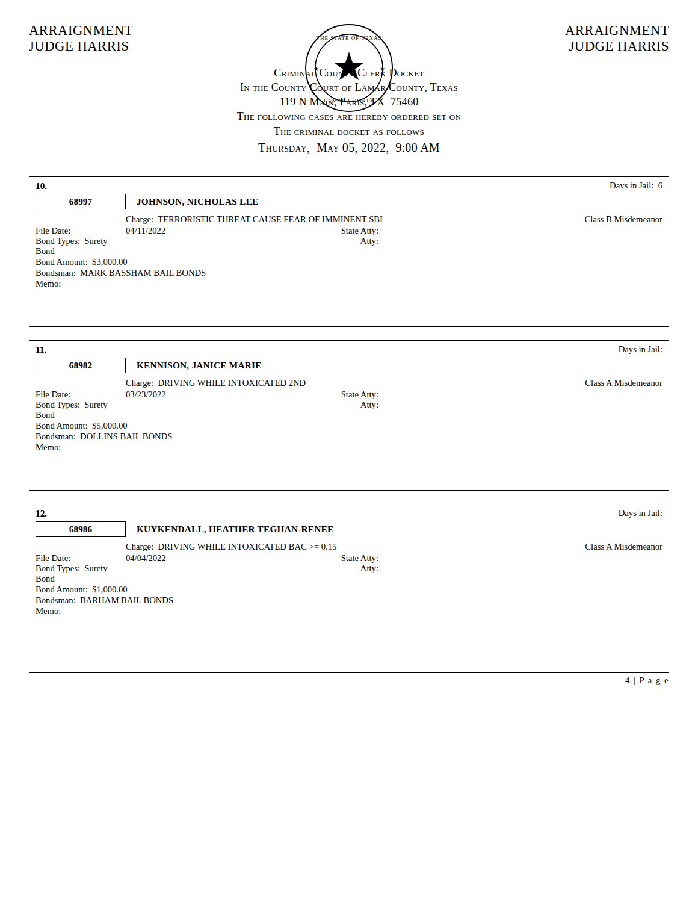ARRAIGNMENT
JUDGE HARRIS
THE STATE OF TEXAS LAMAR COUNTY ★ ★
ARRAIGNMENT
JUDGE HARRIS
Criminal County Clerk Docket
In the County Court of Lamar County, Texas
119 N Main, Paris, TX 75460
The following cases are hereby ordered set on
The criminal docket as follows
Thursday, May 05, 2022, 9:00 AM
10.
Days in Jail: 6
68997
JOHNSON, NICHOLAS LEE
Charge: TERRORISTIC THREAT CAUSE FEAR OF IMMINENT SBI
Class B Misdemeanor
File Date:
04/11/2022
State Atty:
Bond Types: Surety Bond
Atty:
Bond Amount: $3,000.00
Bondsman: MARK BASSHAM BAIL BONDS
Memo:
11.
Days in Jail:
68982
KENNISON, JANICE MARIE
Charge: DRIVING WHILE INTOXICATED 2ND
Class A Misdemeanor
File Date:
03/23/2022
State Atty:
Bond Types: Surety Bond
Atty:
Bond Amount: $5,000.00
Bondsman: DOLLINS BAIL BONDS
Memo:
12.
Days in Jail:
68986
KUYKENDALL, HEATHER TEGHAN-RENEE
Charge: DRIVING WHILE INTOXICATED BAC >= 0.15
Class A Misdemeanor
File Date:
04/04/2022
State Atty:
Bond Types: Surety Bond
Atty:
Bond Amount: $1,000.00
Bondsman: BARHAM BAIL BONDS
Memo:
4 | P a g e